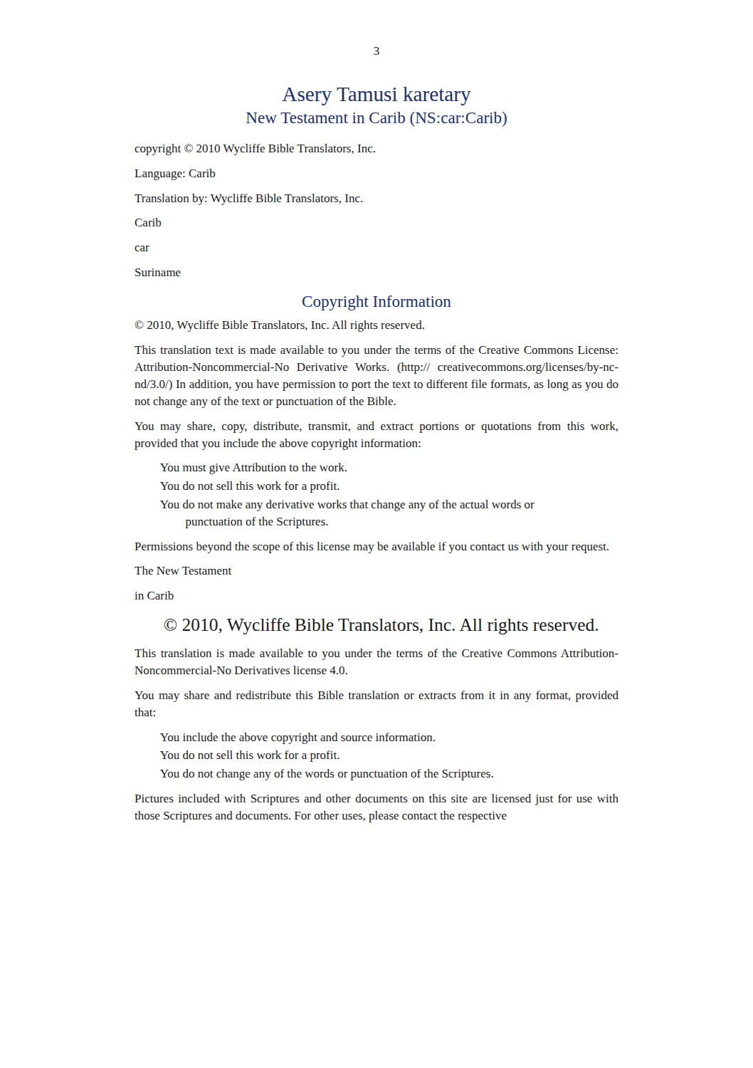3
Asery Tamusi karetary
New Testament in Carib (NS:car:Carib)
copyright © 2010 Wycliffe Bible Translators, Inc.
Language: Carib
Translation by: Wycliffe Bible Translators, Inc.
Carib
car
Suriname
Copyright Information
© 2010, Wycliffe Bible Translators, Inc. All rights reserved.
This translation text is made available to you under the terms of the Creative Commons License: Attribution-Noncommercial-No Derivative Works. (http:// creativecommons.org/licenses/by-nc-nd/3.0/) In addition, you have permission to port the text to different file formats, as long as you do not change any of the text or punctuation of the Bible.
You may share, copy, distribute, transmit, and extract portions or quotations from this work, provided that you include the above copyright information:
You must give Attribution to the work.
You do not sell this work for a profit.
You do not make any derivative works that change any of the actual words orpunctuation of the Scriptures.
Permissions beyond the scope of this license may be available if you contact us with your request.
The New Testament
in Carib
© 2010, Wycliffe Bible Translators, Inc. All rights reserved.
This translation is made available to you under the terms of the Creative Commons Attribution-Noncommercial-No Derivatives license 4.0.
You may share and redistribute this Bible translation or extracts from it in any format, provided that:
You include the above copyright and source information.
You do not sell this work for a profit.
You do not change any of the words or punctuation of the Scriptures.
Pictures included with Scriptures and other documents on this site are licensed just for use with those Scriptures and documents. For other uses, please contact the respective